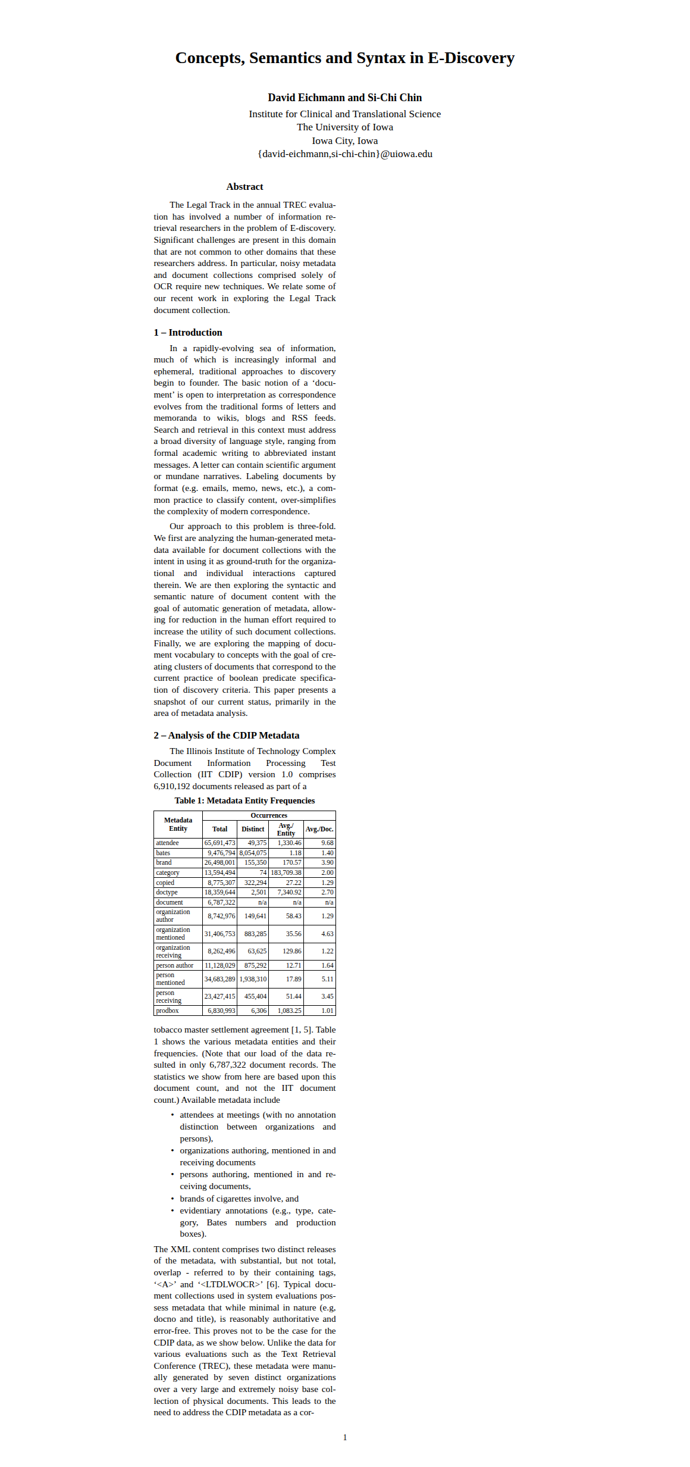Concepts, Semantics and Syntax in E-Discovery
David Eichmann and Si-Chi Chin
Institute for Clinical and Translational Science
The University of Iowa
Iowa City, Iowa
{david-eichmann,si-chi-chin}@uiowa.edu
Abstract
The Legal Track in the annual TREC evaluation has involved a number of information retrieval researchers in the problem of E-discovery. Significant challenges are present in this domain that are not common to other domains that these researchers address. In particular, noisy metadata and document collections comprised solely of OCR require new techniques. We relate some of our recent work in exploring the Legal Track document collection.
1 – Introduction
In a rapidly-evolving sea of information, much of which is increasingly informal and ephemeral, traditional approaches to discovery begin to founder. The basic notion of a ‘document’ is open to interpretation as correspondence evolves from the traditional forms of letters and memoranda to wikis, blogs and RSS feeds. Search and retrieval in this context must address a broad diversity of language style, ranging from formal academic writing to abbreviated instant messages. A letter can contain scientific argument or mundane narratives. Labeling documents by format (e.g. emails, memo, news, etc.), a common practice to classify content, over-simplifies the complexity of modern correspondence.
Our approach to this problem is three-fold. We first are analyzing the human-generated metadata available for document collections with the intent in using it as ground-truth for the organizational and individual interactions captured therein. We are then exploring the syntactic and semantic nature of document content with the goal of automatic generation of metadata, allowing for reduction in the human effort required to increase the utility of such document collections. Finally, we are exploring the mapping of document vocabulary to concepts with the goal of creating clusters of documents that correspond to the current practice of boolean predicate specification of discovery criteria. This paper presents a snapshot of our current status, primarily in the area of metadata analysis.
2 – Analysis of the CDIP Metadata
The Illinois Institute of Technology Complex Document Information Processing Test Collection (IIT CDIP) version 1.0 comprises 6,910,192 documents released as part of a
Table 1: Metadata Entity Frequencies
| Metadata Entity | Occurrences |
| --- | --- |
| Total | Distinct | Avg./ Entity | Avg./Doc. |
| attendee | 65,691,473 | 49,375 | 1,330.46 | 9.68 |
| bates | 9,476,794 | 8,054,075 | 1.18 | 1.40 |
| brand | 26,498,001 | 155,350 | 170.57 | 3.90 |
| category | 13,594,494 | 74 | 183,709.38 | 2.00 |
| copied | 8,775,307 | 322,294 | 27.22 | 1.29 |
| doctype | 18,359,644 | 2,501 | 7,340.92 | 2.70 |
| document | 6,787,322 | n/a | n/a | n/a |
| organization author | 8,742,976 | 149,641 | 58.43 | 1.29 |
| organization mentioned | 31,406,753 | 883,285 | 35.56 | 4.63 |
| organization receiving | 8,262,496 | 63,625 | 129.86 | 1.22 |
| person author | 11,128,029 | 875,292 | 12.71 | 1.64 |
| person mentioned | 34,683,289 | 1,938,310 | 17.89 | 5.11 |
| person receiving | 23,427,415 | 455,404 | 51.44 | 3.45 |
| prodbox | 6,830,993 | 6,306 | 1,083.25 | 1.01 |
tobacco master settlement agreement [1, 5]. Table 1 shows the various metadata entities and their frequencies. (Note that our load of the data resulted in only 6,787,322 document records. The statistics we show from here are based upon this document count, and not the IIT document count.) Available metadata include
attendees at meetings (with no annotation distinction between organizations and persons),
organizations authoring, mentioned in and receiving documents
persons authoring, mentioned in and receiving documents,
brands of cigarettes involve, and
evidentiary annotations (e.g., type, category, Bates numbers and production boxes).
The XML content comprises two distinct releases of the metadata, with substantial, but not total, overlap - referred to by their containing tags, ‘<A>’ and ‘<LTDLWOCR>’ [6]. Typical document collections used in system evaluations possess metadata that while minimal in nature (e.g, docno and title), is reasonably authoritative and error-free. This proves not to be the case for the CDIP data, as we show below. Unlike the data for various evaluations such as the Text Retrieval Conference (TREC), these metadata were manually generated by seven distinct organizations over a very large and extremely noisy base collection of physical documents. This leads to the need to address the CDIP metadata as a cor-
1